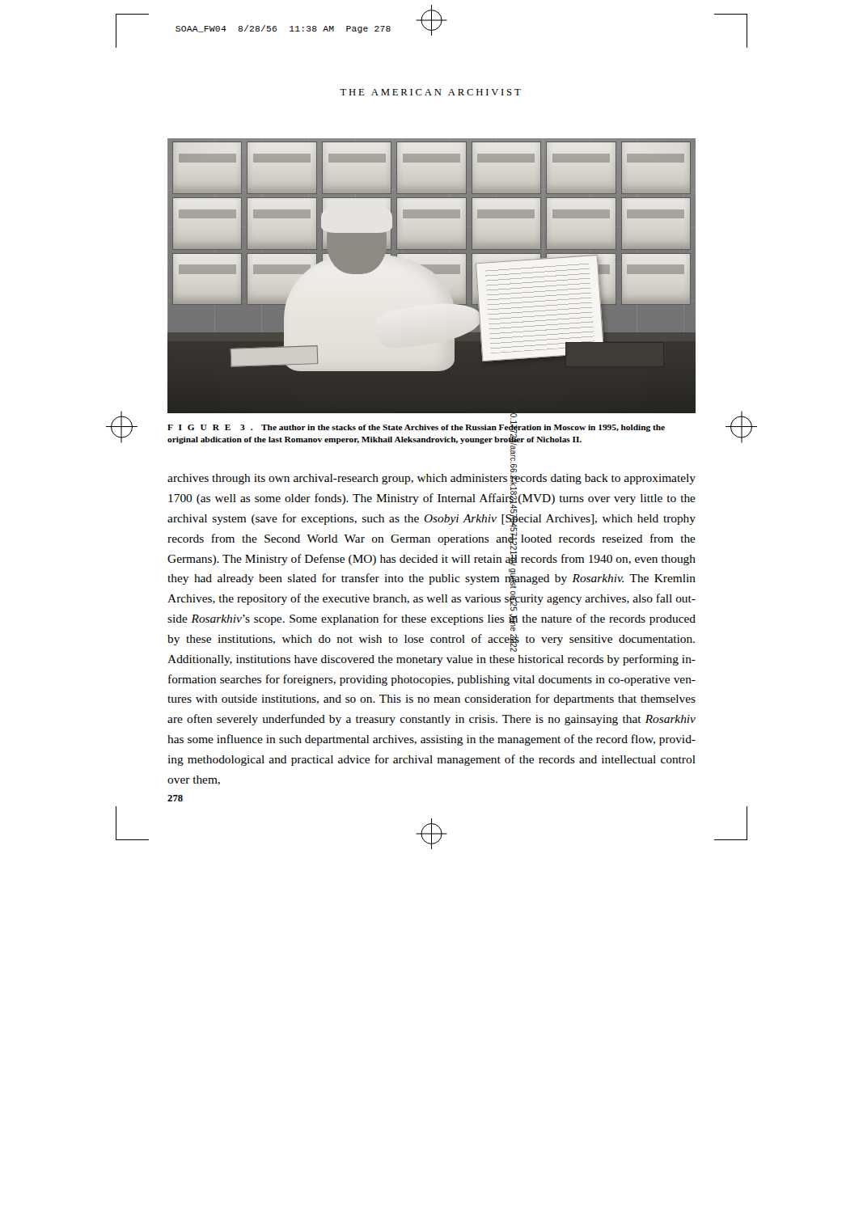SOAA_FW04 8/28/56 11:38 AM Page 278
Downloaded from http://meridian.allenpress.com/doi/pdf/10.17723/aarc.66.2.k182145764571221 by guest on 25 June 2022
The American Archivist
F I G U R E 3 . The author in the stacks of the State Archives of the Russian Federation in Moscow in 1995, holding the original abdication of the last Romanov emperor, Mikhail Aleksandrovich, younger brother of Nicholas II.
archives through its own archival-research group, which administers records dating back to approximately 1700 (as well as some older fonds). The Ministry of Internal Affairs (MVD) turns over very little to the archival system (save for exceptions, such as the Osobyi Arkhiv [Special Archives], which held trophy records from the Second World War on German operations and looted records reseized from the Germans). The Ministry of Defense (MO) has decided it will retain all records from 1940 on, even though they had already been slated for transfer into the public system managed by Rosarkhiv. The Kremlin Archives, the repository of the executive branch, as well as various security agency archives, also fall outside Rosarkhiv’s scope. Some explanation for these exceptions lies in the nature of the records produced by these institutions, which do not wish to lose control of access to very sensitive documentation. Additionally, institutions have discovered the monetary value in these historical records by performing information searches for foreigners, providing photocopies, publishing vital documents in co-operative ventures with outside institutions, and so on. This is no mean consideration for departments that themselves are often severely underfunded by a treasury constantly in crisis. There is no gainsaying that Rosarkhiv has some influence in such departmental archives, assisting in the management of the record flow, providing methodological and practical advice for archival management of the records and intellectual control over them,
278